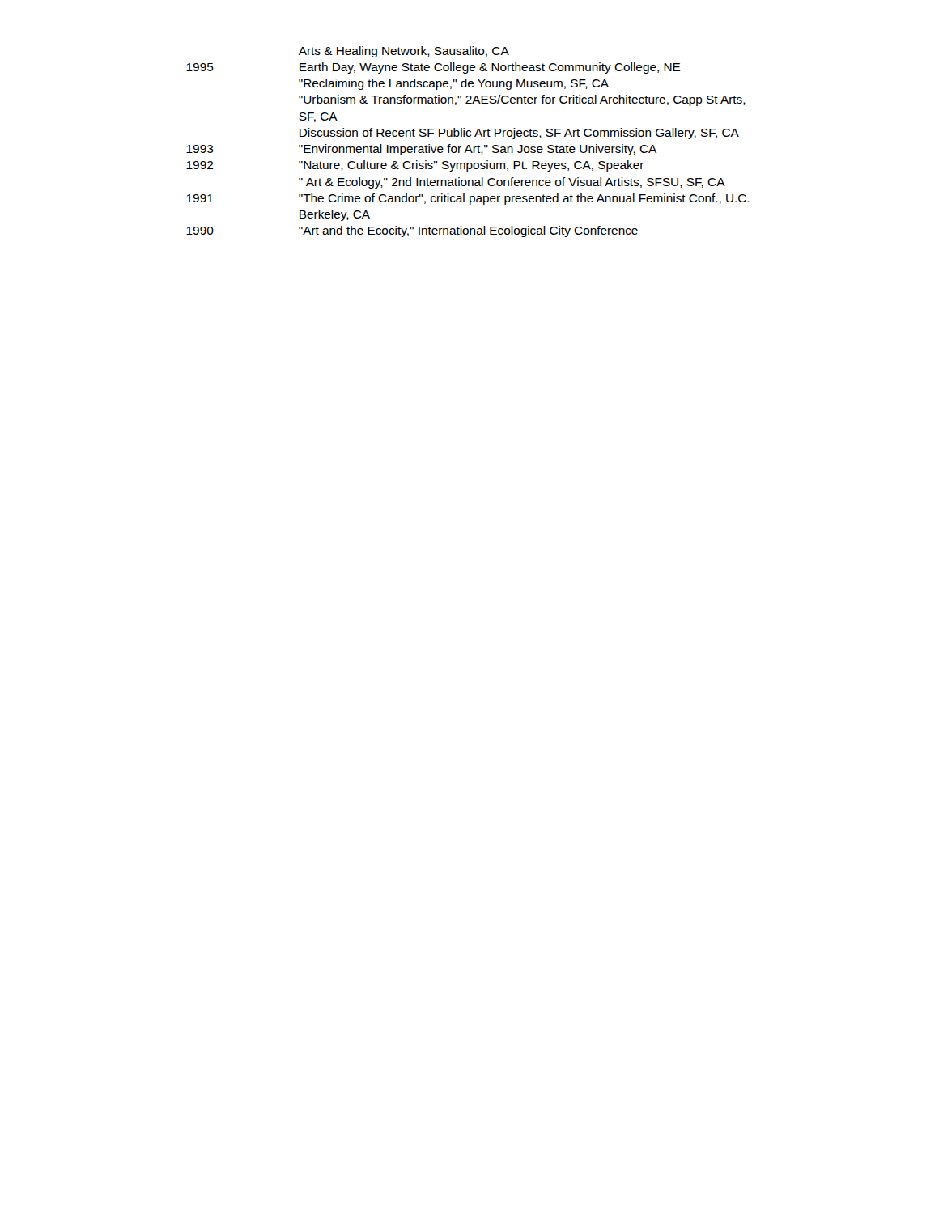| | Arts & Healing Network, Sausalito, CA |
| 1995 | Earth Day, Wayne State College & Northeast Community College, NE |
| | "Reclaiming the Landscape," de Young Museum, SF, CA |
| | "Urbanism & Transformation," 2AES/Center for Critical Architecture, Capp St Arts, SF, CA |
| | Discussion of Recent SF Public Art Projects, SF Art Commission Gallery, SF, CA |
| 1993 | "Environmental Imperative for Art," San Jose State University, CA |
| 1992 | "Nature, Culture & Crisis" Symposium, Pt. Reyes, CA, Speaker |
| | " Art & Ecology," 2nd International Conference of Visual Artists, SFSU, SF, CA |
| 1991 | "The Crime of Candor", critical paper presented at the Annual Feminist Conf., U.C. Berkeley, CA |
| 1990 | "Art and the Ecocity," International Ecological City Conference |